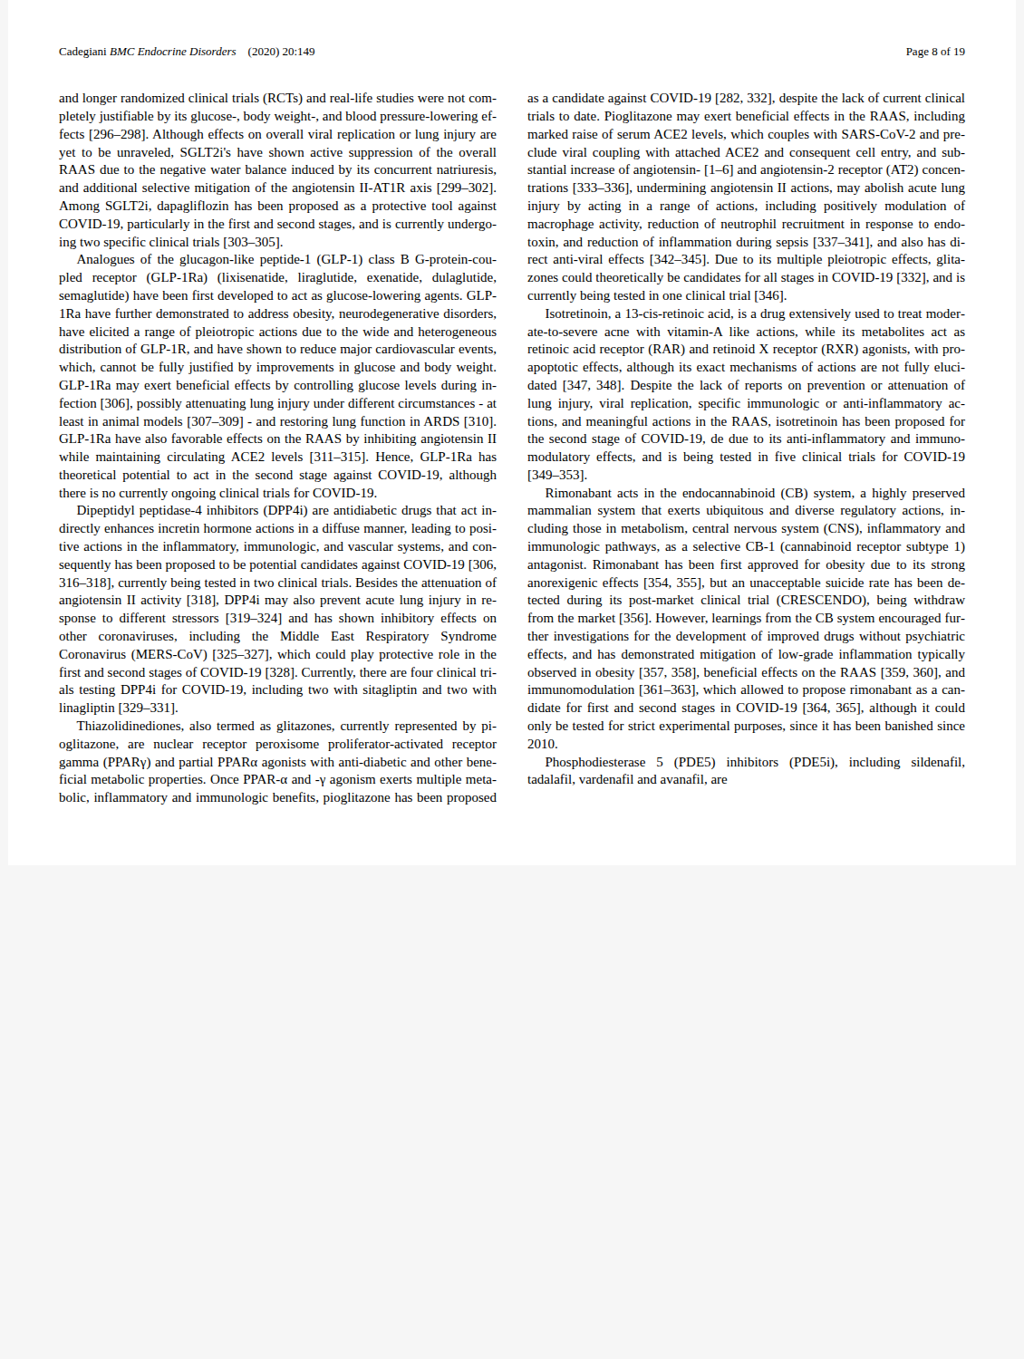Cadegiani BMC Endocrine Disorders (2020) 20:149 Page 8 of 19
and longer randomized clinical trials (RCTs) and real-life studies were not completely justifiable by its glucose-, body weight-, and blood pressure-lowering effects [296–298]. Although effects on overall viral replication or lung injury are yet to be unraveled, SGLT2i's have shown active suppression of the overall RAAS due to the negative water balance induced by its concurrent natriuresis, and additional selective mitigation of the angiotensin II-AT1R axis [299–302]. Among SGLT2i, dapagliflozin has been proposed as a protective tool against COVID-19, particularly in the first and second stages, and is currently undergoing two specific clinical trials [303–305].
Analogues of the glucagon-like peptide-1 (GLP-1) class B G-protein-coupled receptor (GLP-1Ra) (lixisenatide, liraglutide, exenatide, dulaglutide, semaglutide) have been first developed to act as glucose-lowering agents. GLP-1Ra have further demonstrated to address obesity, neurodegenerative disorders, have elicited a range of pleiotropic actions due to the wide and heterogeneous distribution of GLP-1R, and have shown to reduce major cardiovascular events, which, cannot be fully justified by improvements in glucose and body weight. GLP-1Ra may exert beneficial effects by controlling glucose levels during infection [306], possibly attenuating lung injury under different circumstances - at least in animal models [307–309] - and restoring lung function in ARDS [310]. GLP-1Ra have also favorable effects on the RAAS by inhibiting angiotensin II while maintaining circulating ACE2 levels [311–315]. Hence, GLP-1Ra has theoretical potential to act in the second stage against COVID-19, although there is no currently ongoing clinical trials for COVID-19.
Dipeptidyl peptidase-4 inhibitors (DPP4i) are antidiabetic drugs that act indirectly enhances incretin hormone actions in a diffuse manner, leading to positive actions in the inflammatory, immunologic, and vascular systems, and consequently has been proposed to be potential candidates against COVID-19 [306, 316–318], currently being tested in two clinical trials. Besides the attenuation of angiotensin II activity [318], DPP4i may also prevent acute lung injury in response to different stressors [319–324] and has shown inhibitory effects on other coronaviruses, including the Middle East Respiratory Syndrome Coronavirus (MERS-CoV) [325–327], which could play protective role in the first and second stages of COVID-19 [328]. Currently, there are four clinical trials testing DPP4i for COVID-19, including two with sitagliptin and two with linagliptin [329–331].
Thiazolidinediones, also termed as glitazones, currently represented by pioglitazone, are nuclear receptor peroxisome proliferator-activated receptor gamma (PPARγ) and partial PPARα agonists with anti-diabetic and other beneficial metabolic properties. Once PPAR-α and -γ agonism exerts multiple metabolic, inflammatory and immunologic benefits, pioglitazone has been proposed as a candidate against COVID-19 [282, 332], despite the lack of current clinical trials to date. Pioglitazone may exert beneficial effects in the RAAS, including marked raise of serum ACE2 levels, which couples with SARS-CoV-2 and preclude viral coupling with attached ACE2 and consequent cell entry, and substantial increase of angiotensin- [1–6] and angiotensin-2 receptor (AT2) concentrations [333–336], undermining angiotensin II actions, may abolish acute lung injury by acting in a range of actions, including positively modulation of macrophage activity, reduction of neutrophil recruitment in response to endotoxin, and reduction of inflammation during sepsis [337–341], and also has direct anti-viral effects [342–345]. Due to its multiple pleiotropic effects, glitazones could theoretically be candidates for all stages in COVID-19 [332], and is currently being tested in one clinical trial [346].
Isotretinoin, a 13-cis-retinoic acid, is a drug extensively used to treat moderate-to-severe acne with vitamin-A like actions, while its metabolites act as retinoic acid receptor (RAR) and retinoid X receptor (RXR) agonists, with pro-apoptotic effects, although its exact mechanisms of actions are not fully elucidated [347, 348]. Despite the lack of reports on prevention or attenuation of lung injury, viral replication, specific immunologic or anti-inflammatory actions, and meaningful actions in the RAAS, isotretinoin has been proposed for the second stage of COVID-19, de due to its anti-inflammatory and immunomodulatory effects, and is being tested in five clinical trials for COVID-19 [349–353].
Rimonabant acts in the endocannabinoid (CB) system, a highly preserved mammalian system that exerts ubiquitous and diverse regulatory actions, including those in metabolism, central nervous system (CNS), inflammatory and immunologic pathways, as a selective CB-1 (cannabinoid receptor subtype 1) antagonist. Rimonabant has been first approved for obesity due to its strong anorexigenic effects [354, 355], but an unacceptable suicide rate has been detected during its post-market clinical trial (CRESCENDO), being withdraw from the market [356]. However, learnings from the CB system encouraged further investigations for the development of improved drugs without psychiatric effects, and has demonstrated mitigation of low-grade inflammation typically observed in obesity [357, 358], beneficial effects on the RAAS [359, 360], and immunomodulation [361–363], which allowed to propose rimonabant as a candidate for first and second stages in COVID-19 [364, 365], although it could only be tested for strict experimental purposes, since it has been banished since 2010.
Phosphodiesterase 5 (PDE5) inhibitors (PDE5i), including sildenafil, tadalafil, vardenafil and avanafil, are